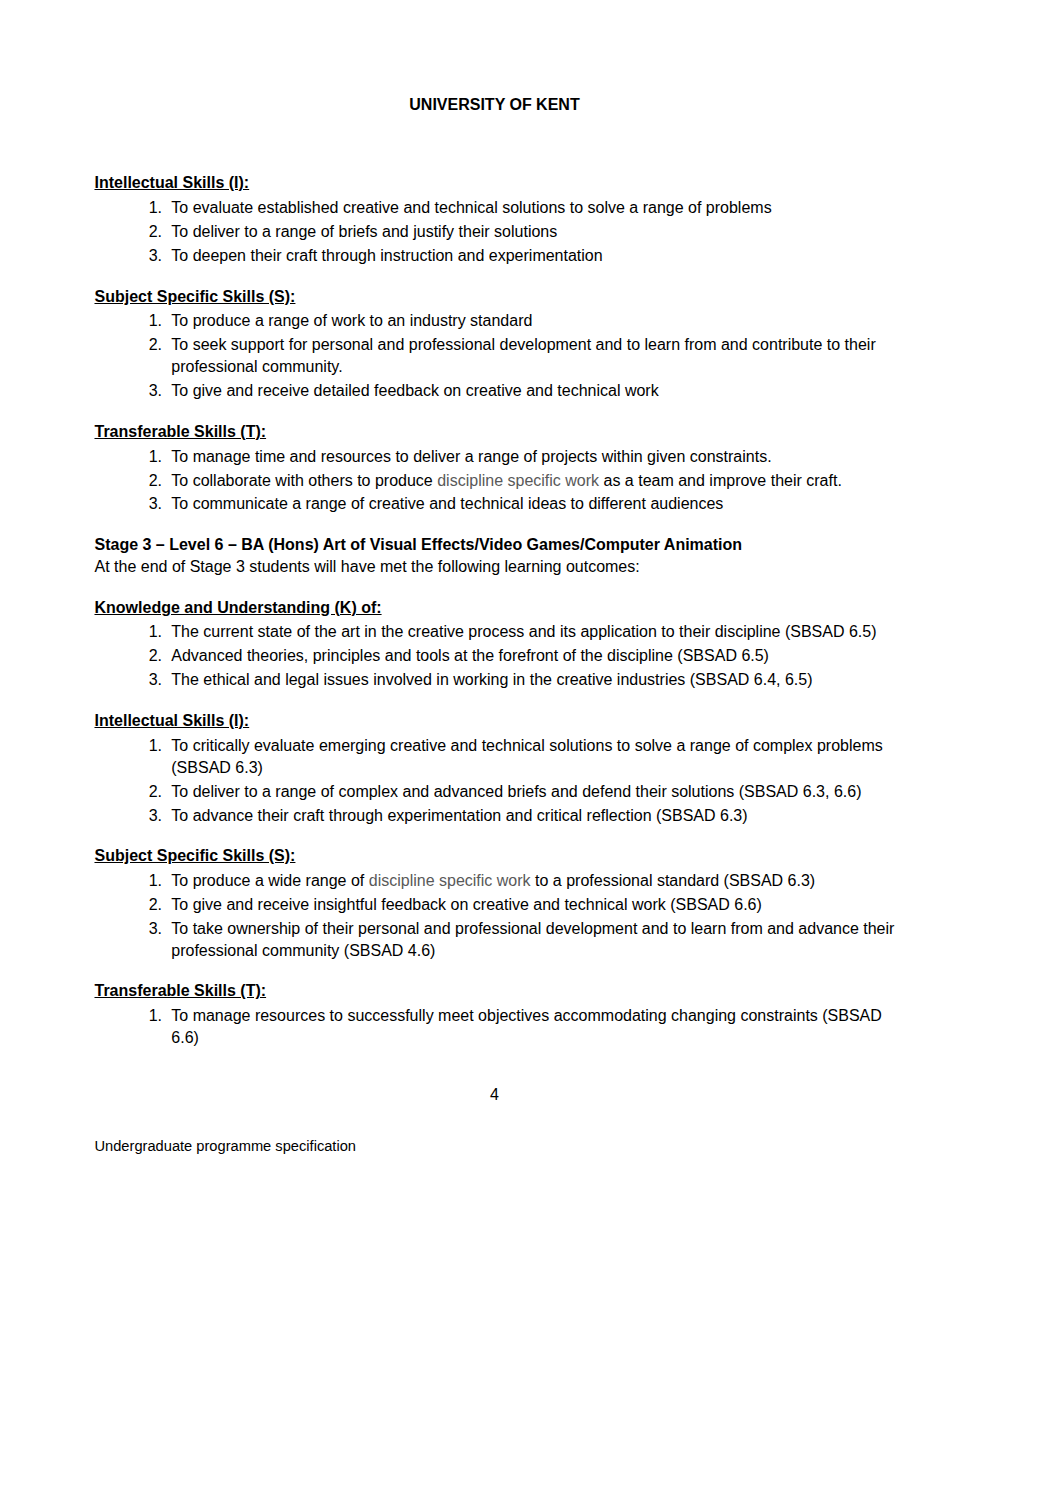UNIVERSITY OF KENT
Intellectual Skills (I):
To evaluate established creative and technical solutions to solve a range of problems
To deliver to a range of briefs and justify their solutions
To deepen their craft through instruction and experimentation
Subject Specific Skills (S):
To produce a range of work to an industry standard
To seek support for personal and professional development and to learn from and contribute to their professional community.
To give and receive detailed feedback on creative and technical work
Transferable Skills (T):
To manage time and resources to deliver a range of projects within given constraints.
To collaborate with others to produce discipline specific work as a team and improve their craft.
To communicate a range of creative and technical ideas to different audiences
Stage 3 – Level 6 – BA (Hons) Art of Visual Effects/Video Games/Computer Animation
At the end of Stage 3 students will have met the following learning outcomes:
Knowledge and Understanding (K) of:
The current state of the art in the creative process and its application to their discipline (SBSAD 6.5)
Advanced theories, principles and tools at the forefront of the discipline (SBSAD 6.5)
The ethical and legal issues involved in working in the creative industries (SBSAD 6.4, 6.5)
Intellectual Skills (I):
To critically evaluate emerging creative and technical solutions to solve a range of complex problems (SBSAD 6.3)
To deliver to a range of complex and advanced briefs and defend their solutions (SBSAD 6.3, 6.6)
To advance their craft through experimentation and critical reflection (SBSAD 6.3)
Subject Specific Skills (S):
To produce a wide range of discipline specific work to a professional standard (SBSAD 6.3)
To give and receive insightful feedback on creative and technical work (SBSAD 6.6)
To take ownership of their personal and professional development and to learn from and advance their professional community (SBSAD 4.6)
Transferable Skills (T):
To manage resources to successfully meet objectives accommodating changing constraints (SBSAD 6.6)
4
Undergraduate programme specification